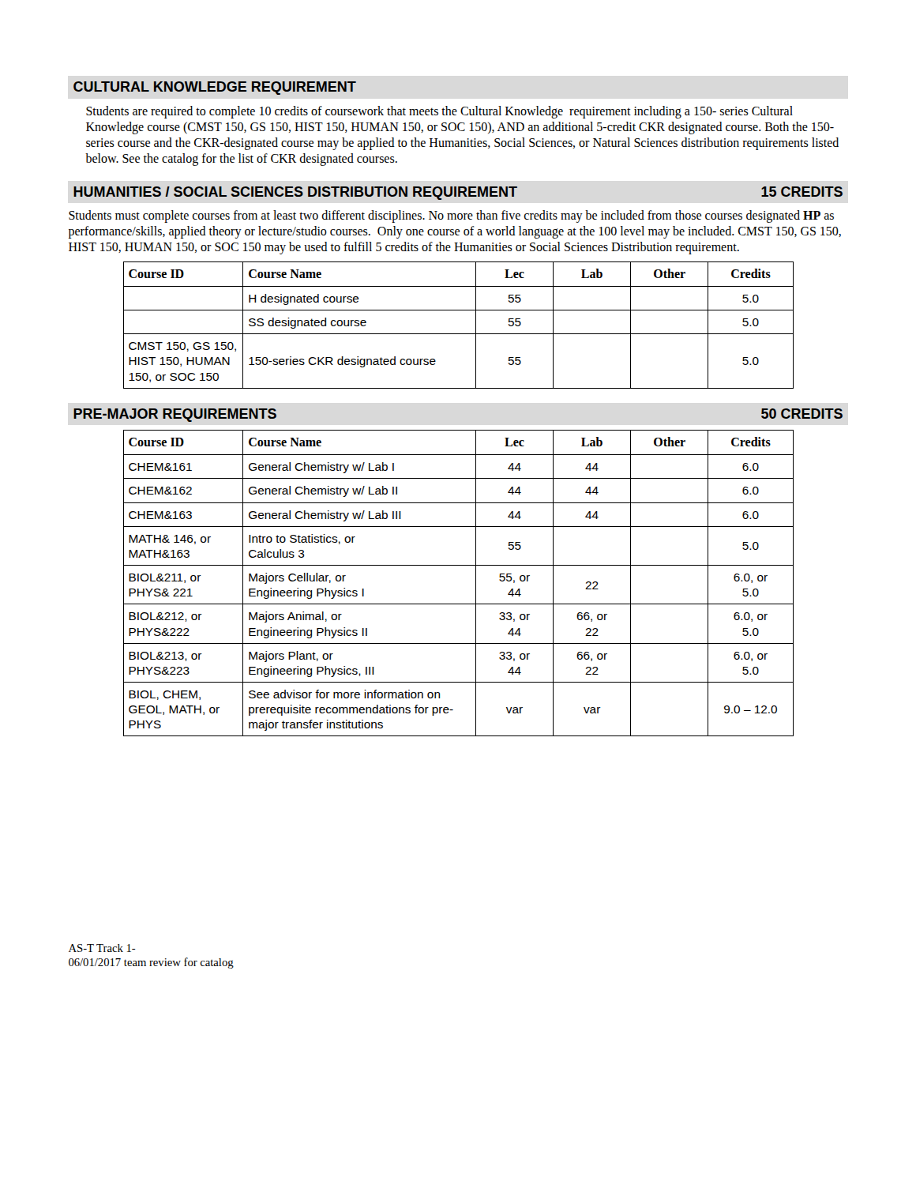CULTURAL KNOWLEDGE REQUIREMENT
Students are required to complete 10 credits of coursework that meets the Cultural Knowledge requirement including a 150- series Cultural Knowledge course (CMST 150, GS 150, HIST 150, HUMAN 150, or SOC 150), AND an additional 5-credit CKR designated course. Both the 150-series course and the CKR-designated course may be applied to the Humanities, Social Sciences, or Natural Sciences distribution requirements listed below. See the catalog for the list of CKR designated courses.
HUMANITIES / SOCIAL SCIENCES DISTRIBUTION REQUIREMENT 15 CREDITS
Students must complete courses from at least two different disciplines. No more than five credits may be included from those courses designated HP as performance/skills, applied theory or lecture/studio courses. Only one course of a world language at the 100 level may be included. CMST 150, GS 150, HIST 150, HUMAN 150, or SOC 150 may be used to fulfill 5 credits of the Humanities or Social Sciences Distribution requirement.
| Course ID | Course Name | Lec | Lab | Other | Credits |
| --- | --- | --- | --- | --- | --- |
| | H designated course | 55 | | | 5.0 |
| | SS designated course | 55 | | | 5.0 |
| CMST 150, GS 150, HIST 150, HUMAN 150, or SOC 150 | 150-series CKR designated course | 55 | | | 5.0 |
PRE-MAJOR REQUIREMENTS 50 CREDITS
| Course ID | Course Name | Lec | Lab | Other | Credits |
| --- | --- | --- | --- | --- | --- |
| CHEM&161 | General Chemistry w/ Lab I | 44 | 44 | | 6.0 |
| CHEM&162 | General Chemistry w/ Lab II | 44 | 44 | | 6.0 |
| CHEM&163 | General Chemistry w/ Lab III | 44 | 44 | | 6.0 |
| MATH& 146, or MATH&163 | Intro to Statistics, or Calculus 3 | 55 | | | 5.0 |
| BIOL&211, or PHYS& 221 | Majors Cellular, or Engineering Physics I | 55, or 44 | 22 | | 6.0, or 5.0 |
| BIOL&212, or PHYS&222 | Majors Animal, or Engineering Physics II | 33, or 44 | 66, or 22 | | 6.0, or 5.0 |
| BIOL&213, or PHYS&223 | Majors Plant, or Engineering Physics, III | 33, or 44 | 66, or 22 | | 6.0, or 5.0 |
| BIOL, CHEM, GEOL, MATH, or PHYS | See advisor for more information on prerequisite recommendations for pre-major transfer institutions | var | var | | 9.0 – 12.0 |
AS-T Track 1-
06/01/2017 team review for catalog